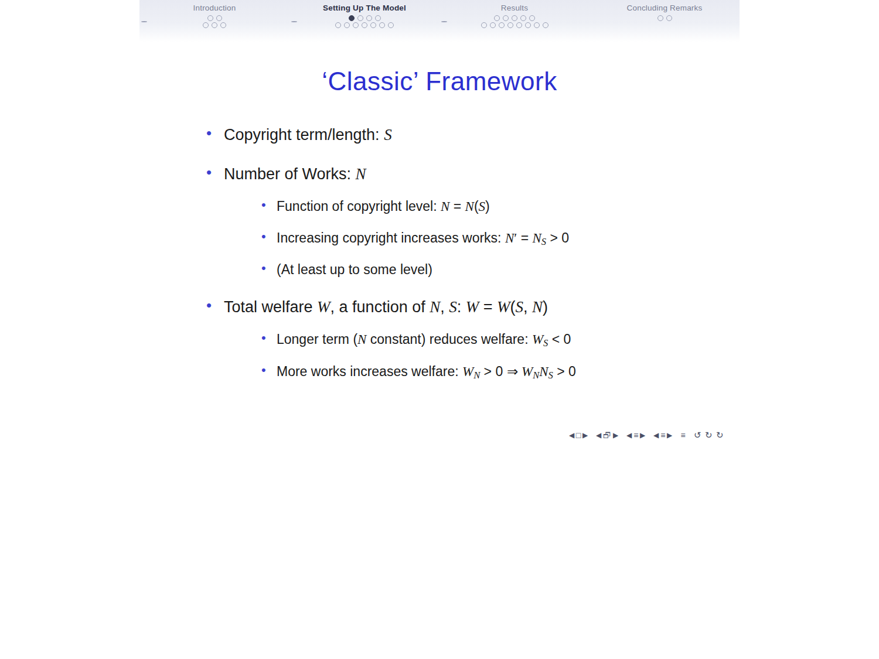Introduction
Setting Up The Model
Results
Concluding Remarks
‘Classic’ Framework
Copyright term/length: S
Number of Works: N
Function of copyright level: N = N(S)
Increasing copyright increases works: N′ = NS > 0
(At least up to some level)
Total welfare W, a function of N, S: W = W(S, N)
Longer term (N constant) reduces welfare: WS < 0
More works increases welfare: WN > 0 ⇒ WNNS > 0
◀□▶ ◀🗗▶ ◀≡▶ ◀≡▶ ≡ ↺ ↻ ↻